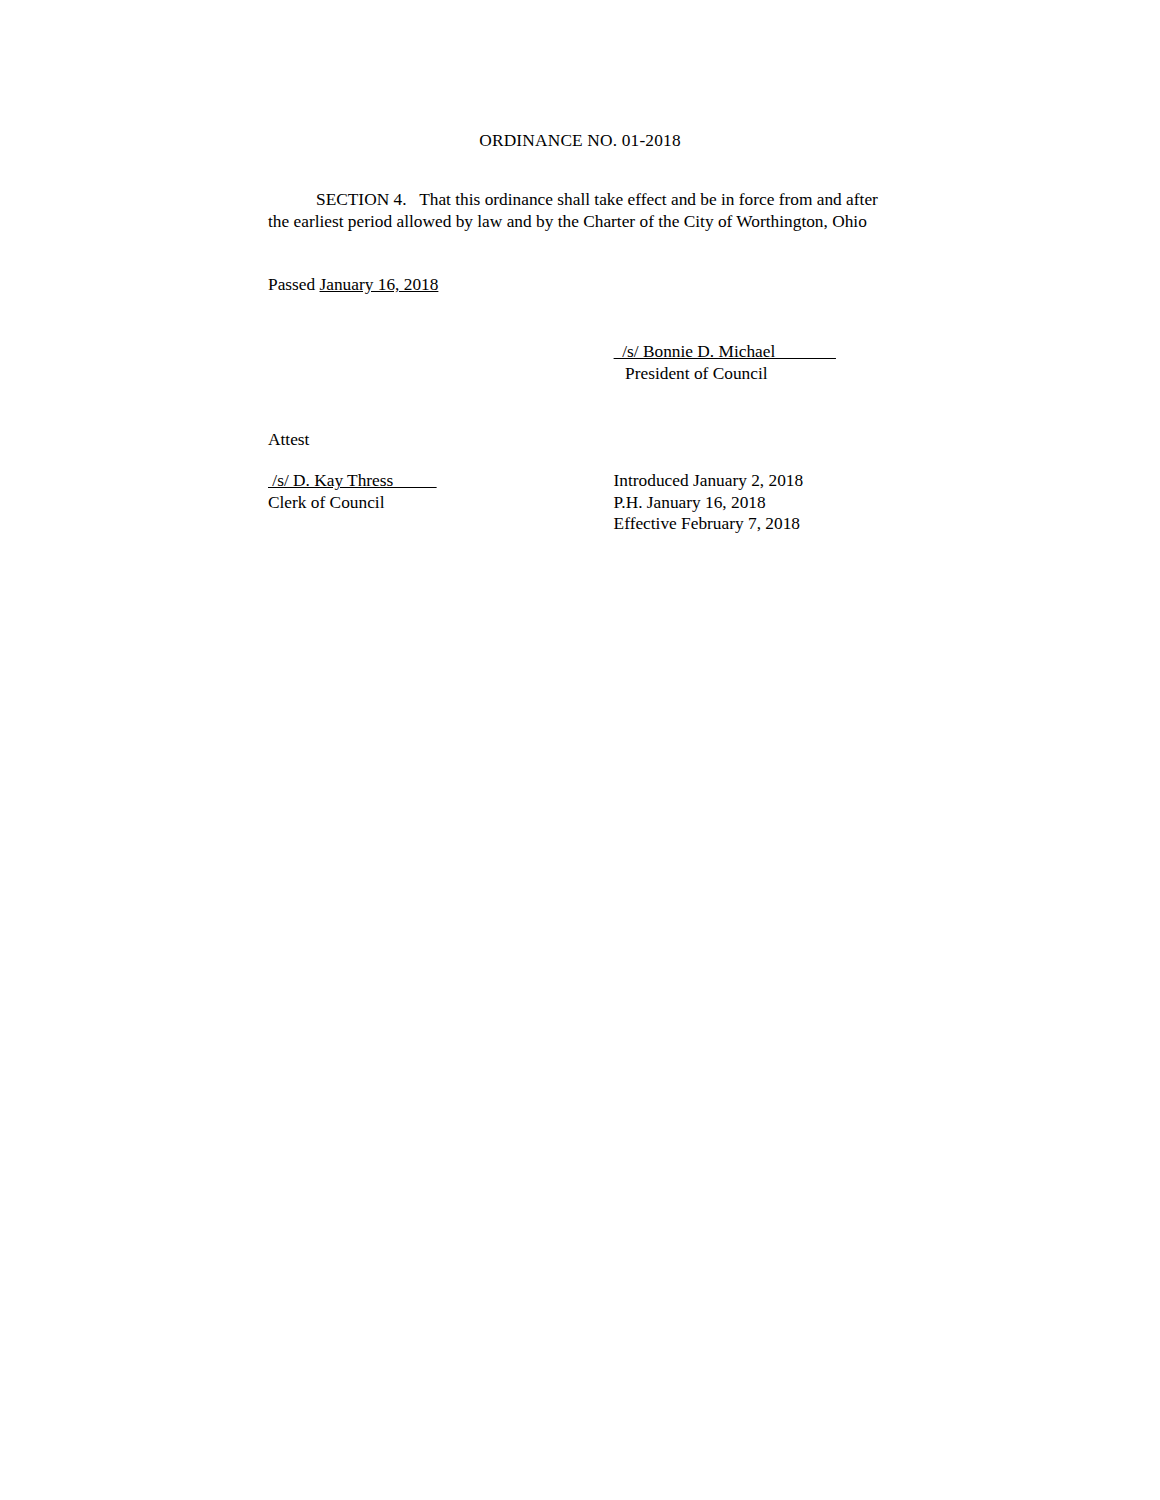ORDINANCE NO. 01-2018
SECTION 4. That this ordinance shall take effect and be in force from and after the earliest period allowed by law and by the Charter of the City of Worthington, Ohio
Passed January 16, 2018
/s/ Bonnie D. Michael
President of Council
Attest
/s/ D. Kay Thress
Clerk of Council
Introduced January 2, 2018
P.H. January 16, 2018
Effective February 7, 2018